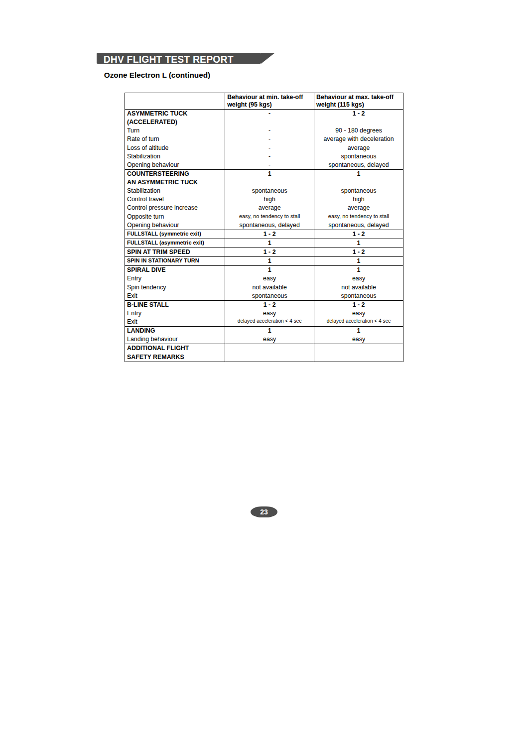DHV FLIGHT TEST REPORT
Ozone Electron L (continued)
| | Behaviour at min. take-off weight (95 kgs) | Behaviour at max. take-off weight (115 kgs) |
| ASYMMETRIC TUCK | - | 1 - 2 |
| (ACCELERATED) | | |
| Turn | - | 90 - 180 degrees |
| Rate of turn | - | average with deceleration |
| Loss of altitude | - | average |
| Stabilization | - | spontaneous |
| Opening behaviour | - | spontaneous, delayed |
| COUNTERSTEERING | 1 | 1 |
| AN ASYMMETRIC TUCK | | |
| Stabilization | spontaneous | spontaneous |
| Control travel | high | high |
| Control pressure increase | average | average |
| Opposite turn | easy, no tendency to stall | easy, no tendency to stall |
| Opening behaviour | spontaneous, delayed | spontaneous, delayed |
| FULLSTALL (symmetric exit) | 1 - 2 | 1 - 2 |
| FULLSTALL (asymmetric exit) | 1 | 1 |
| SPIN AT TRIM SPEED | 1 - 2 | 1 - 2 |
| SPIN IN STATIONARY TURN | 1 | 1 |
| SPIRAL DIVE | 1 | 1 |
| Entry | easy | easy |
| Spin tendency | not available | not available |
| Exit | spontaneous | spontaneous |
| B-LINE STALL | 1 - 2 | 1 - 2 |
| Entry | easy | easy |
| Exit | delayed acceleration < 4 sec | delayed acceleration < 4 sec |
| LANDING | 1 | 1 |
| Landing behaviour | easy | easy |
| ADDITIONAL FLIGHT | | |
| SAFETY REMARKS | | |
23